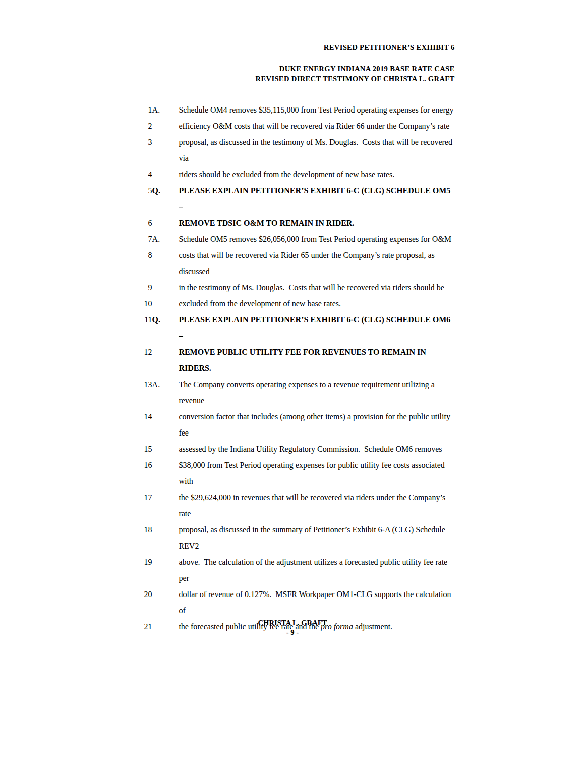REVISED PETITIONER’S EXHIBIT 6
DUKE ENERGY INDIANA 2019 BASE RATE CASE
REVISED DIRECT TESTIMONY OF CHRISTA L. GRAFT
| 1 | A. | Schedule OM4 removes $35,115,000 from Test Period operating expenses for energy |
| 2 | | efficiency O&M costs that will be recovered via Rider 66 under the Company’s rate |
| 3 | | proposal, as discussed in the testimony of Ms. Douglas. Costs that will be recovered via |
| 4 | | riders should be excluded from the development of new base rates. |
| 5 | Q. | PLEASE EXPLAIN PETITIONER’S EXHIBIT 6-C (CLG) SCHEDULE OM5 – |
| 6 | | REMOVE TDSIC O&M TO REMAIN IN RIDER. |
| 7 | A. | Schedule OM5 removes $26,056,000 from Test Period operating expenses for O&M |
| 8 | | costs that will be recovered via Rider 65 under the Company’s rate proposal, as discussed |
| 9 | | in the testimony of Ms. Douglas. Costs that will be recovered via riders should be |
| 10 | | excluded from the development of new base rates. |
| 11 | Q. | PLEASE EXPLAIN PETITIONER’S EXHIBIT 6-C (CLG) SCHEDULE OM6 – |
| 12 | | REMOVE PUBLIC UTILITY FEE FOR REVENUES TO REMAIN IN RIDERS. |
| 13 | A. | The Company converts operating expenses to a revenue requirement utilizing a revenue |
| 14 | | conversion factor that includes (among other items) a provision for the public utility fee |
| 15 | | assessed by the Indiana Utility Regulatory Commission. Schedule OM6 removes |
| 16 | | $38,000 from Test Period operating expenses for public utility fee costs associated with |
| 17 | | the $29,624,000 in revenues that will be recovered via riders under the Company’s rate |
| 18 | | proposal, as discussed in the summary of Petitioner’s Exhibit 6-A (CLG) Schedule REV2 |
| 19 | | above. The calculation of the adjustment utilizes a forecasted public utility fee rate per |
| 20 | | dollar of revenue of 0.127%. MSFR Workpaper OM1-CLG supports the calculation of |
| 21 | | the forecasted public utility fee rate and the pro forma adjustment. |
CHRISTA L. GRAFT
- 9 -